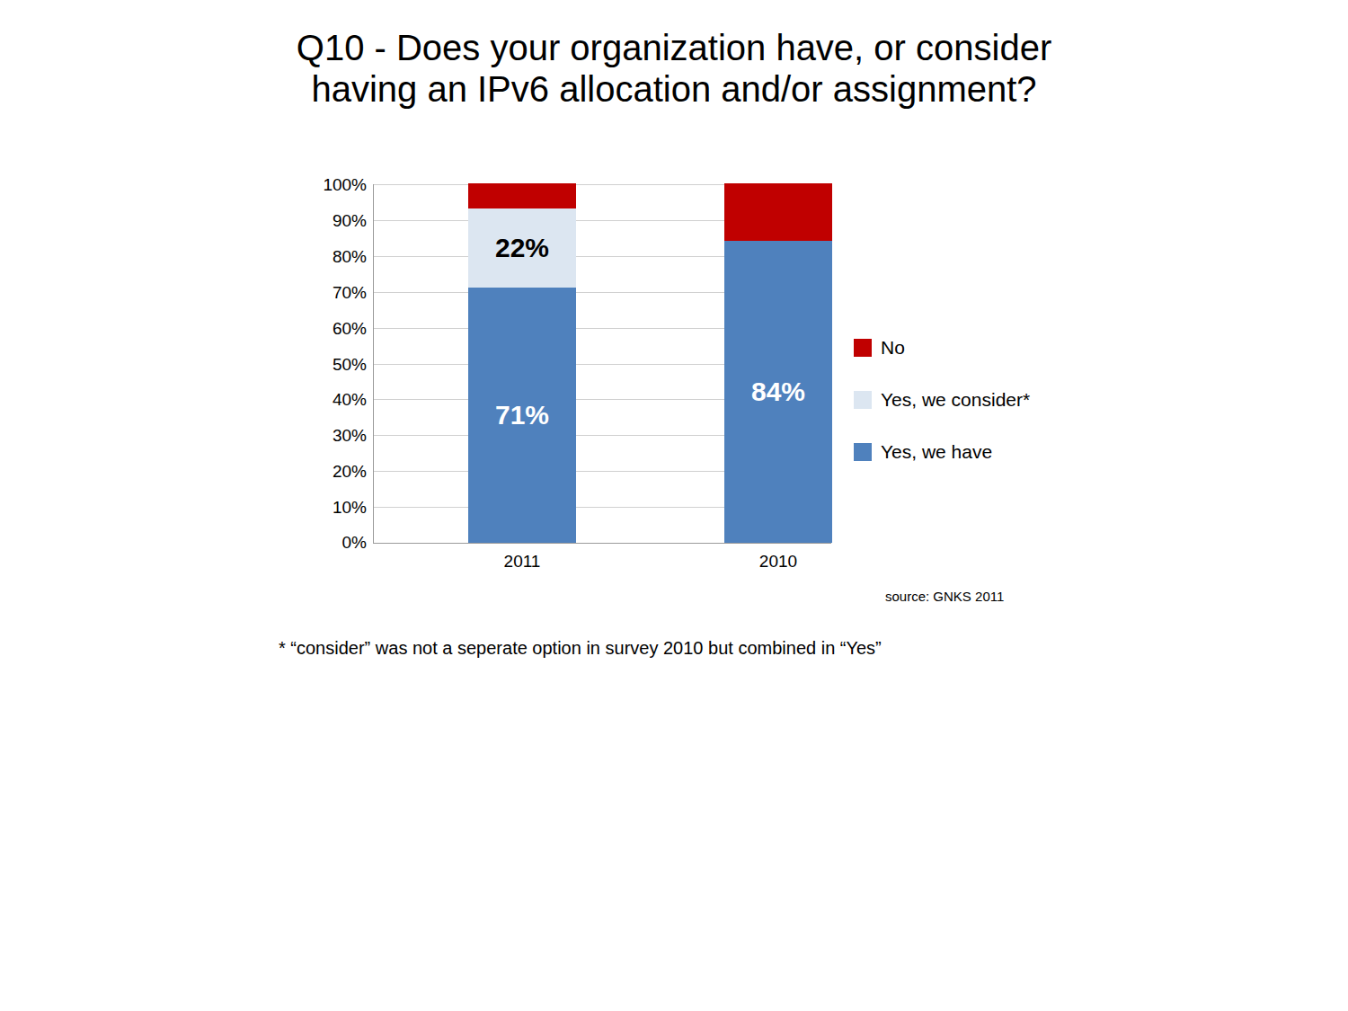Q10 - Does your organization have, or consider having an IPv6 allocation and/or assignment?
100%
90%
80%
70%
60%
50%
40%
30%
20%
10%
0%
22%
71%
84%
2011
2010
No
Yes, we consider*
Yes, we have
source: GNKS 2011
* “consider” was not a seperate option in survey 2010 but combined in “Yes”